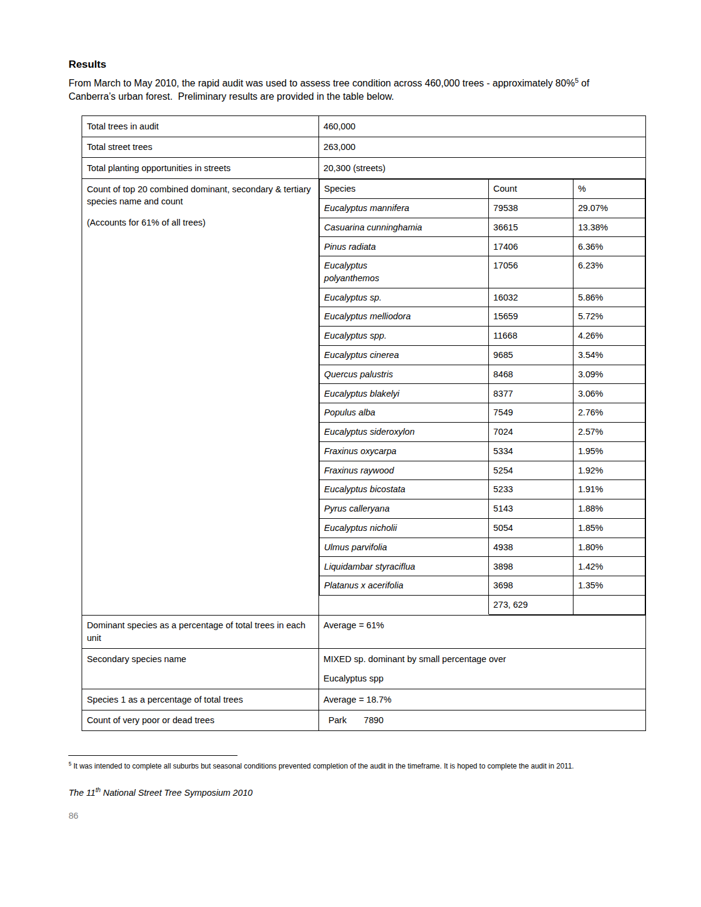Results
From March to May 2010, the rapid audit was used to assess tree condition across 460,000 trees - approximately 80%5 of Canberra’s urban forest. Preliminary results are provided in the table below.
| Total trees in audit | 460,000 |
| Total street trees | 263,000 |
| Total planting opportunities in streets | 20,300 (streets) |
| Count of top 20 combined dominant, secondary & tertiary species name and count (Accounts for 61% of all trees) | / Species / Count / % / / Eucalyptus mannifera / 79538 / 29.07% / / Casuarina cunninghamia / 36615 / 13.38% / / Pinus radiata / 17406 / 6.36% / / Eucalyptus polyanthemos / 17056 / 6.23% / / Eucalyptus sp. / 16032 / 5.86% / / Eucalyptus melliodora / 15659 / 5.72% / / Eucalyptus spp. / 11668 / 4.26% / / Eucalyptus cinerea / 9685 / 3.54% / / Quercus palustris / 8468 / 3.09% / / Eucalyptus blakelyi / 8377 / 3.06% / / Populus alba / 7549 / 2.76% / / Eucalyptus sideroxylon / 7024 / 2.57% / / Fraxinus oxycarpa / 5334 / 1.95% / / Fraxinus raywood / 5254 / 1.92% / / Eucalyptus bicostata / 5233 / 1.91% / / Pyrus calleryana / 5143 / 1.88% / / Eucalyptus nicholii / 5054 / 1.85% / / Ulmus parvifolia / 4938 / 1.80% / / Liquidambar styraciflua / 3898 / 1.42% / / Platanus x acerifolia / 3698 / 1.35% / / / 273, 629 / / |
| Dominant species as a percentage of total trees in each unit | Average = 61% |
| Secondary species name | MIXED sp. dominant by small percentage over Eucalyptus spp |
| Species 1 as a percentage of total trees | Average = 18.7% |
| Count of very poor or dead trees | Park 7890 |
5 It was intended to complete all suburbs but seasonal conditions prevented completion of the audit in the timeframe. It is hoped to complete the audit in 2011.
The 11th National Street Tree Symposium 2010
86